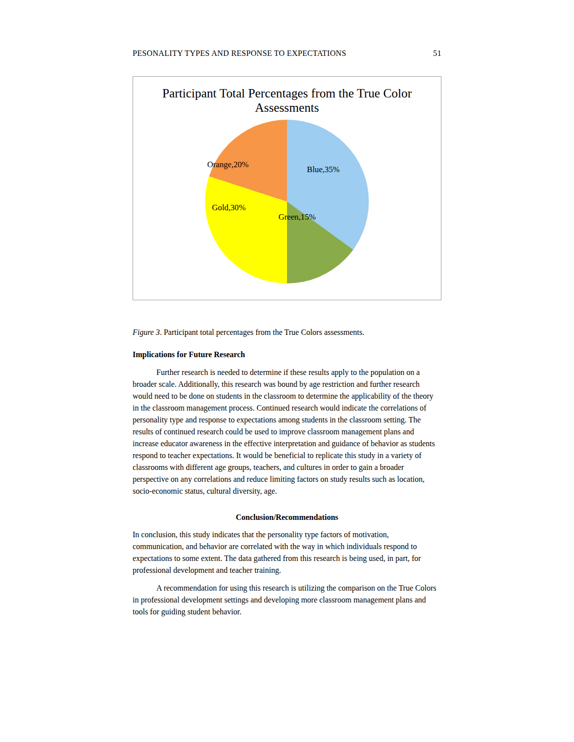Pesonality Types and Response to Expectations 51
Participant Total Percentages from the True ColorAssessments
Blue,35% Green,15% Gold,30% Orange,20%
Figure 3. Participant total percentages from the True Colors assessments.
Implications for Future Research
Further research is needed to determine if these results apply to the population on a broader scale. Additionally, this research was bound by age restriction and further research would need to be done on students in the classroom to determine the applicability of the theory in the classroom management process. Continued research would indicate the correlations of personality type and response to expectations among students in the classroom setting. The results of continued research could be used to improve classroom management plans and increase educator awareness in the effective interpretation and guidance of behavior as students respond to teacher expectations. It would be beneficial to replicate this study in a variety of classrooms with different age groups, teachers, and cultures in order to gain a broader perspective on any correlations and reduce limiting factors on study results such as location, socio-economic status, cultural diversity, age.
Conclusion/Recommendations
In conclusion, this study indicates that the personality type factors of motivation, communication, and behavior are correlated with the way in which individuals respond to expectations to some extent. The data gathered from this research is being used, in part, for professional development and teacher training.
A recommendation for using this research is utilizing the comparison on the True Colors in professional development settings and developing more classroom management plans and tools for guiding student behavior.